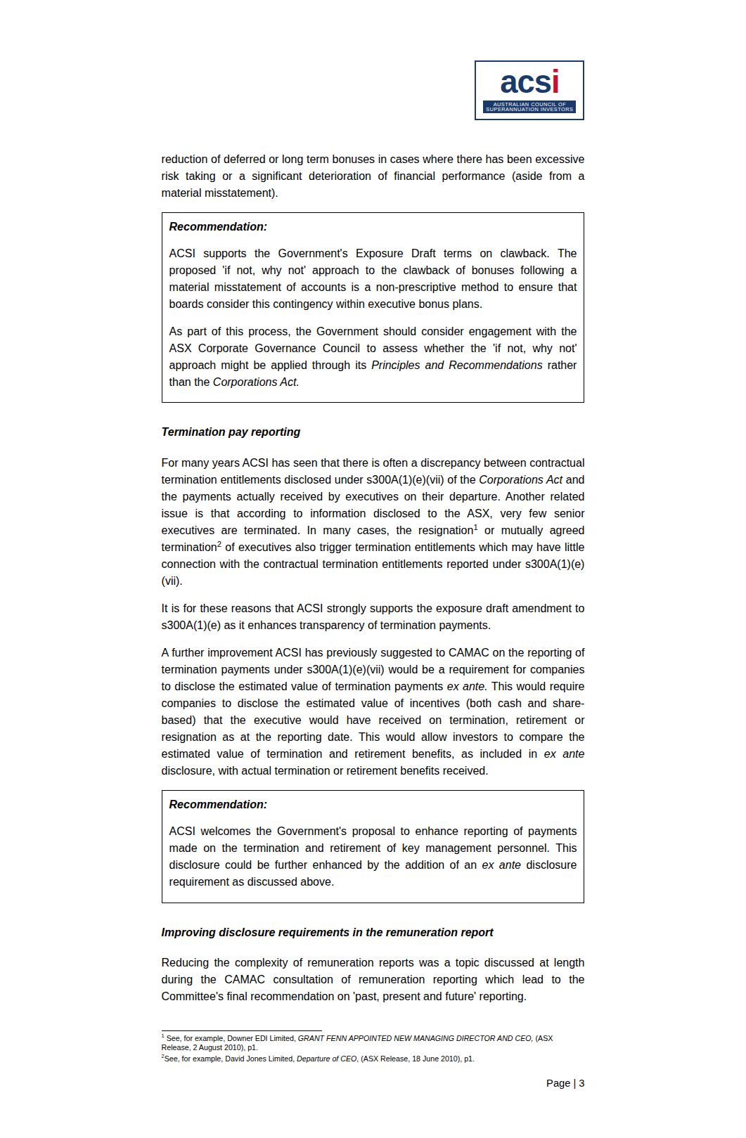acsi Australian Council of
Superannuation Investors
reduction of deferred or long term bonuses in cases where there has been excessive risk taking or a significant deterioration of financial performance (aside from a material misstatement).
Recommendation:
ACSI supports the Government's Exposure Draft terms on clawback. The proposed 'if not, why not' approach to the clawback of bonuses following a material misstatement of accounts is a non-prescriptive method to ensure that boards consider this contingency within executive bonus plans.
As part of this process, the Government should consider engagement with the ASX Corporate Governance Council to assess whether the 'if not, why not' approach might be applied through its Principles and Recommendations rather than the Corporations Act.
Termination pay reporting
For many years ACSI has seen that there is often a discrepancy between contractual termination entitlements disclosed under s300A(1)(e)(vii) of the Corporations Act and the payments actually received by executives on their departure. Another related issue is that according to information disclosed to the ASX, very few senior executives are terminated. In many cases, the resignation1 or mutually agreed termination2 of executives also trigger termination entitlements which may have little connection with the contractual termination entitlements reported under s300A(1)(e)(vii).
It is for these reasons that ACSI strongly supports the exposure draft amendment to s300A(1)(e) as it enhances transparency of termination payments.
A further improvement ACSI has previously suggested to CAMAC on the reporting of termination payments under s300A(1)(e)(vii) would be a requirement for companies to disclose the estimated value of termination payments ex ante. This would require companies to disclose the estimated value of incentives (both cash and share-based) that the executive would have received on termination, retirement or resignation as at the reporting date. This would allow investors to compare the estimated value of termination and retirement benefits, as included in ex ante disclosure, with actual termination or retirement benefits received.
Recommendation:
ACSI welcomes the Government's proposal to enhance reporting of payments made on the termination and retirement of key management personnel. This disclosure could be further enhanced by the addition of an ex ante disclosure requirement as discussed above.
Improving disclosure requirements in the remuneration report
Reducing the complexity of remuneration reports was a topic discussed at length during the CAMAC consultation of remuneration reporting which lead to the Committee's final recommendation on 'past, present and future' reporting.
1 See, for example, Downer EDI Limited, GRANT FENN APPOINTED NEW MANAGING DIRECTOR AND CEO, (ASX Release, 2 August 2010), p1.
2See, for example, David Jones Limited, Departure of CEO, (ASX Release, 18 June 2010), p1.
Page | 3